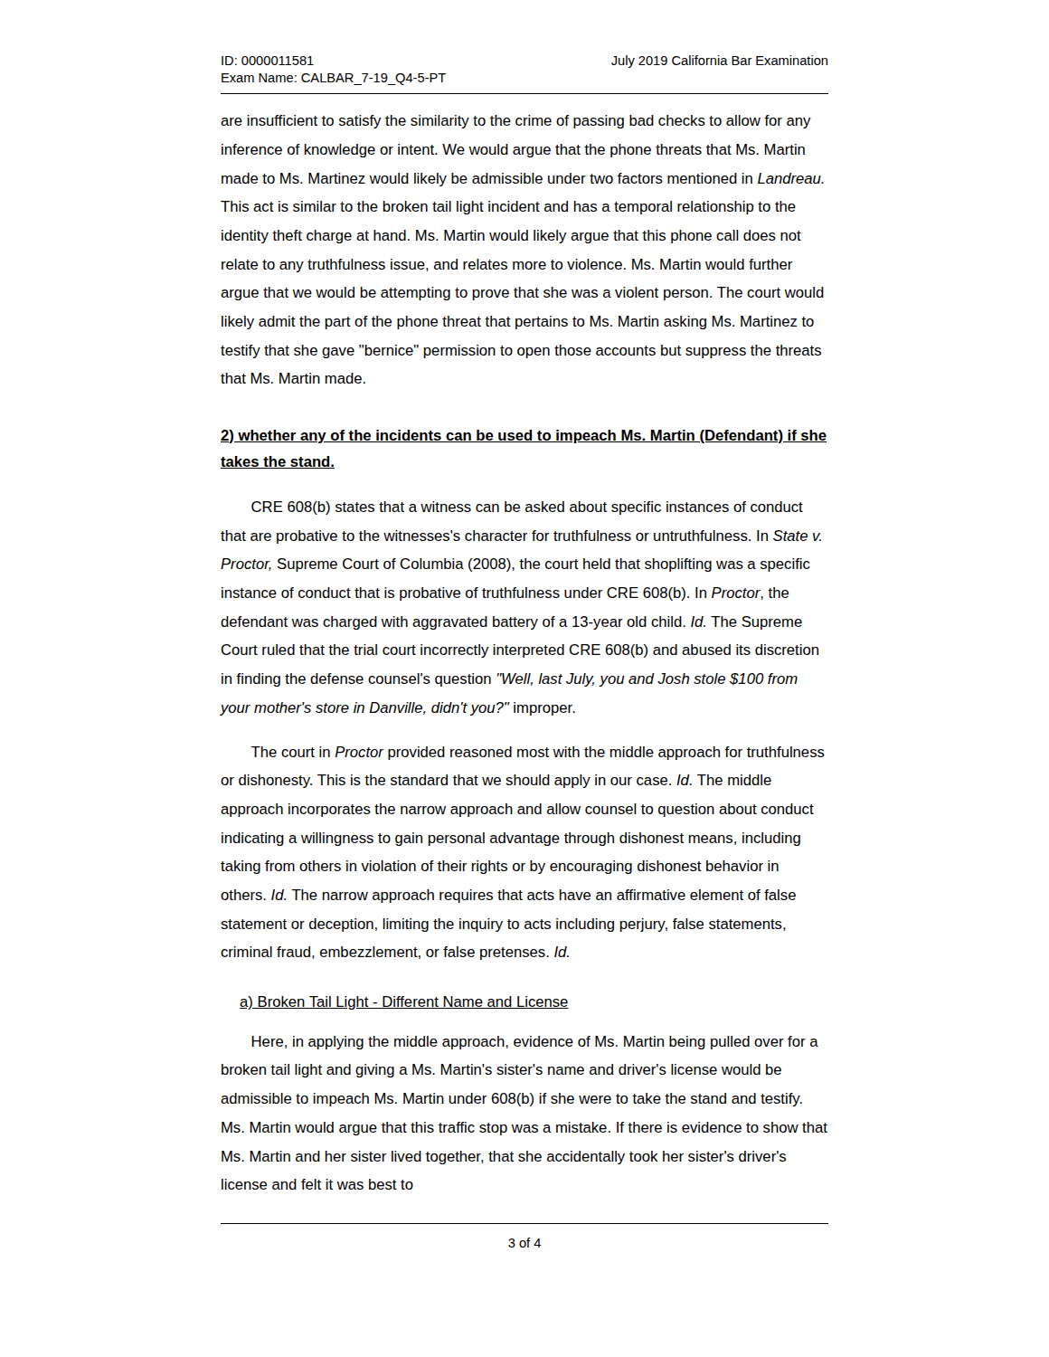ID: 0000011581
Exam Name: CALBAR_7-19_Q4-5-PT
July 2019 California Bar Examination
are insufficient to satisfy the similarity to the crime of passing bad checks to allow for any inference of knowledge or intent. We would argue that the phone threats that Ms. Martin made to Ms. Martinez would likely be admissible under two factors mentioned in Landreau. This act is similar to the broken tail light incident and has a temporal relationship to the identity theft charge at hand. Ms. Martin would likely argue that this phone call does not relate to any truthfulness issue, and relates more to violence. Ms. Martin would further argue that we would be attempting to prove that she was a violent person. The court would likely admit the part of the phone threat that pertains to Ms. Martin asking Ms. Martinez to testify that she gave "bernice" permission to open those accounts but suppress the threats that Ms. Martin made.
2) whether any of the incidents can be used to impeach Ms. Martin (Defendant) if she takes the stand.
CRE 608(b) states that a witness can be asked about specific instances of conduct that are probative to the witnesses's character for truthfulness or untruthfulness. In State v. Proctor, Supreme Court of Columbia (2008), the court held that shoplifting was a specific instance of conduct that is probative of truthfulness under CRE 608(b). In Proctor, the defendant was charged with aggravated battery of a 13-year old child. Id. The Supreme Court ruled that the trial court incorrectly interpreted CRE 608(b) and abused its discretion in finding the defense counsel's question "Well, last July, you and Josh stole $100 from your mother's store in Danville, didn't you?" improper.
The court in Proctor provided reasoned most with the middle approach for truthfulness or dishonesty. This is the standard that we should apply in our case. Id. The middle approach incorporates the narrow approach and allow counsel to question about conduct indicating a willingness to gain personal advantage through dishonest means, including taking from others in violation of their rights or by encouraging dishonest behavior in others. Id. The narrow approach requires that acts have an affirmative element of false statement or deception, limiting the inquiry to acts including perjury, false statements, criminal fraud, embezzlement, or false pretenses. Id.
a) Broken Tail Light - Different Name and License
Here, in applying the middle approach, evidence of Ms. Martin being pulled over for a broken tail light and giving a Ms. Martin's sister's name and driver's license would be admissible to impeach Ms. Martin under 608(b) if she were to take the stand and testify. Ms. Martin would argue that this traffic stop was a mistake. If there is evidence to show that Ms. Martin and her sister lived together, that she accidentally took her sister's driver's license and felt it was best to
3 of 4